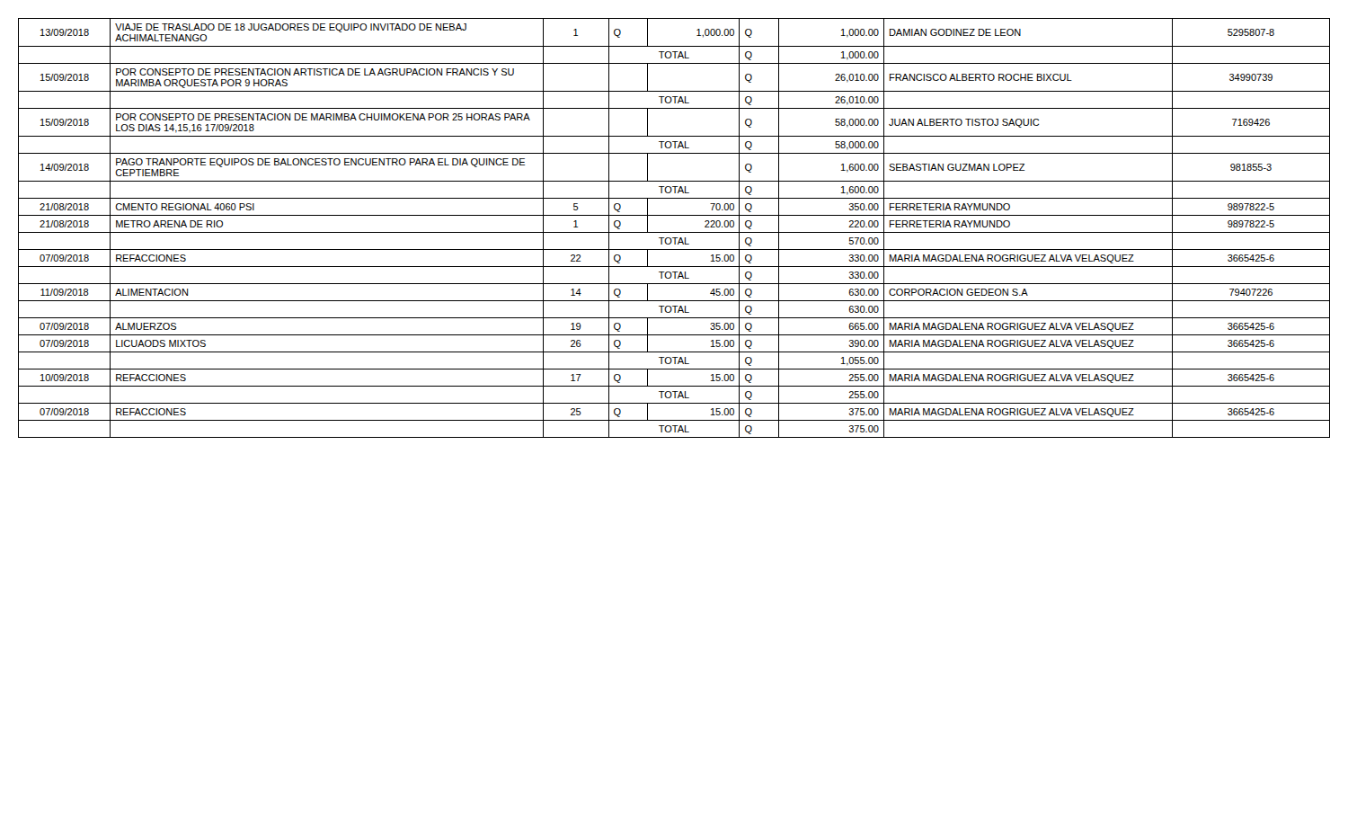| 13/09/2018 | VIAJE DE TRASLADO DE 18 JUGADORES DE EQUIPO INVITADO DE NEBAJ ACHIMALTENANGO | 1 | Q | 1,000.00 | Q | 1,000.00 | DAMIAN GODINEZ DE LEON | 5295807-8 |
| | | | TOTAL | Q | 1,000.00 | | |
| 15/09/2018 | POR CONSEPTO DE PRESENTACION ARTISTICA DE LA AGRUPACION FRANCIS Y SU MARIMBA ORQUESTA POR 9 HORAS | | | | Q | 26,010.00 | FRANCISCO ALBERTO ROCHE BIXCUL | 34990739 |
| | | | TOTAL | Q | 26,010.00 | | |
| 15/09/2018 | POR CONSEPTO DE PRESENTACION DE MARIMBA CHUIMOKENA POR 25 HORAS PARA LOS DIAS 14,15,16 17/09/2018 | | | | Q | 58,000.00 | JUAN ALBERTO TISTOJ SAQUIC | 7169426 |
| | | | TOTAL | Q | 58,000.00 | | |
| 14/09/2018 | PAGO TRANPORTE EQUIPOS DE BALONCESTO ENCUENTRO PARA EL DIA QUINCE DE CEPTIEMBRE | | | | Q | 1,600.00 | SEBASTIAN GUZMAN LOPEZ | 981855-3 |
| | | | TOTAL | Q | 1,600.00 | | |
| 21/08/2018 | CMENTO REGIONAL 4060 PSI | 5 | Q | 70.00 | Q | 350.00 | FERRETERIA RAYMUNDO | 9897822-5 |
| 21/08/2018 | METRO ARENA DE RIO | 1 | Q | 220.00 | Q | 220.00 | FERRETERIA RAYMUNDO | 9897822-5 |
| | | | TOTAL | Q | 570.00 | | |
| 07/09/2018 | REFACCIONES | 22 | Q | 15.00 | Q | 330.00 | MARIA MAGDALENA ROGRIGUEZ ALVA VELASQUEZ | 3665425-6 |
| | | | TOTAL | Q | 330.00 | | |
| 11/09/2018 | ALIMENTACION | 14 | Q | 45.00 | Q | 630.00 | CORPORACION GEDEON S.A | 79407226 |
| | | | TOTAL | Q | 630.00 | | |
| 07/09/2018 | ALMUERZOS | 19 | Q | 35.00 | Q | 665.00 | MARIA MAGDALENA ROGRIGUEZ ALVA VELASQUEZ | 3665425-6 |
| 07/09/2018 | LICUAODS MIXTOS | 26 | Q | 15.00 | Q | 390.00 | MARIA MAGDALENA ROGRIGUEZ ALVA VELASQUEZ | 3665425-6 |
| | | | TOTAL | Q | 1,055.00 | | |
| 10/09/2018 | REFACCIONES | 17 | Q | 15.00 | Q | 255.00 | MARIA MAGDALENA ROGRIGUEZ ALVA VELASQUEZ | 3665425-6 |
| | | | TOTAL | Q | 255.00 | | |
| 07/09/2018 | REFACCIONES | 25 | Q | 15.00 | Q | 375.00 | MARIA MAGDALENA ROGRIGUEZ ALVA VELASQUEZ | 3665425-6 |
| | | | TOTAL | Q | 375.00 | | |